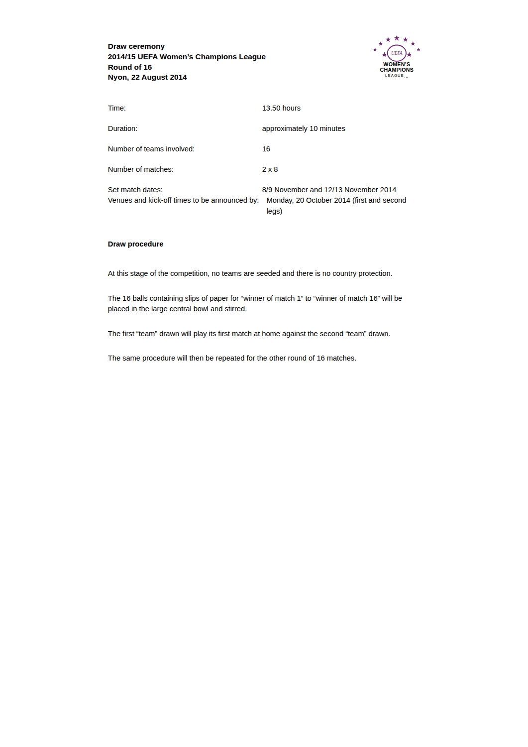Draw ceremony
2014/15 UEFA Women’s Champions League
Round of 16
Nyon, 22 August 2014
UEFA Women's Champions League UEFA WOMEN’S CHAMPIONS LEAGUETM
| Time: | 13.50 hours |
| Duration: | approximately 10 minutes |
| Number of teams involved: | 16 |
| Number of matches: | 2 x 8 |
| Set match dates: | 8/9 November and 12/13 November 2014 |
| Venues and kick-off times to be announced by: | Monday, 20 October 2014 (first and second legs) |
Draw procedure
At this stage of the competition, no teams are seeded and there is no country protection.
The 16 balls containing slips of paper for “winner of match 1” to “winner of match 16” will be placed in the large central bowl and stirred.
The first “team” drawn will play its first match at home against the second “team” drawn.
The same procedure will then be repeated for the other round of 16 matches.